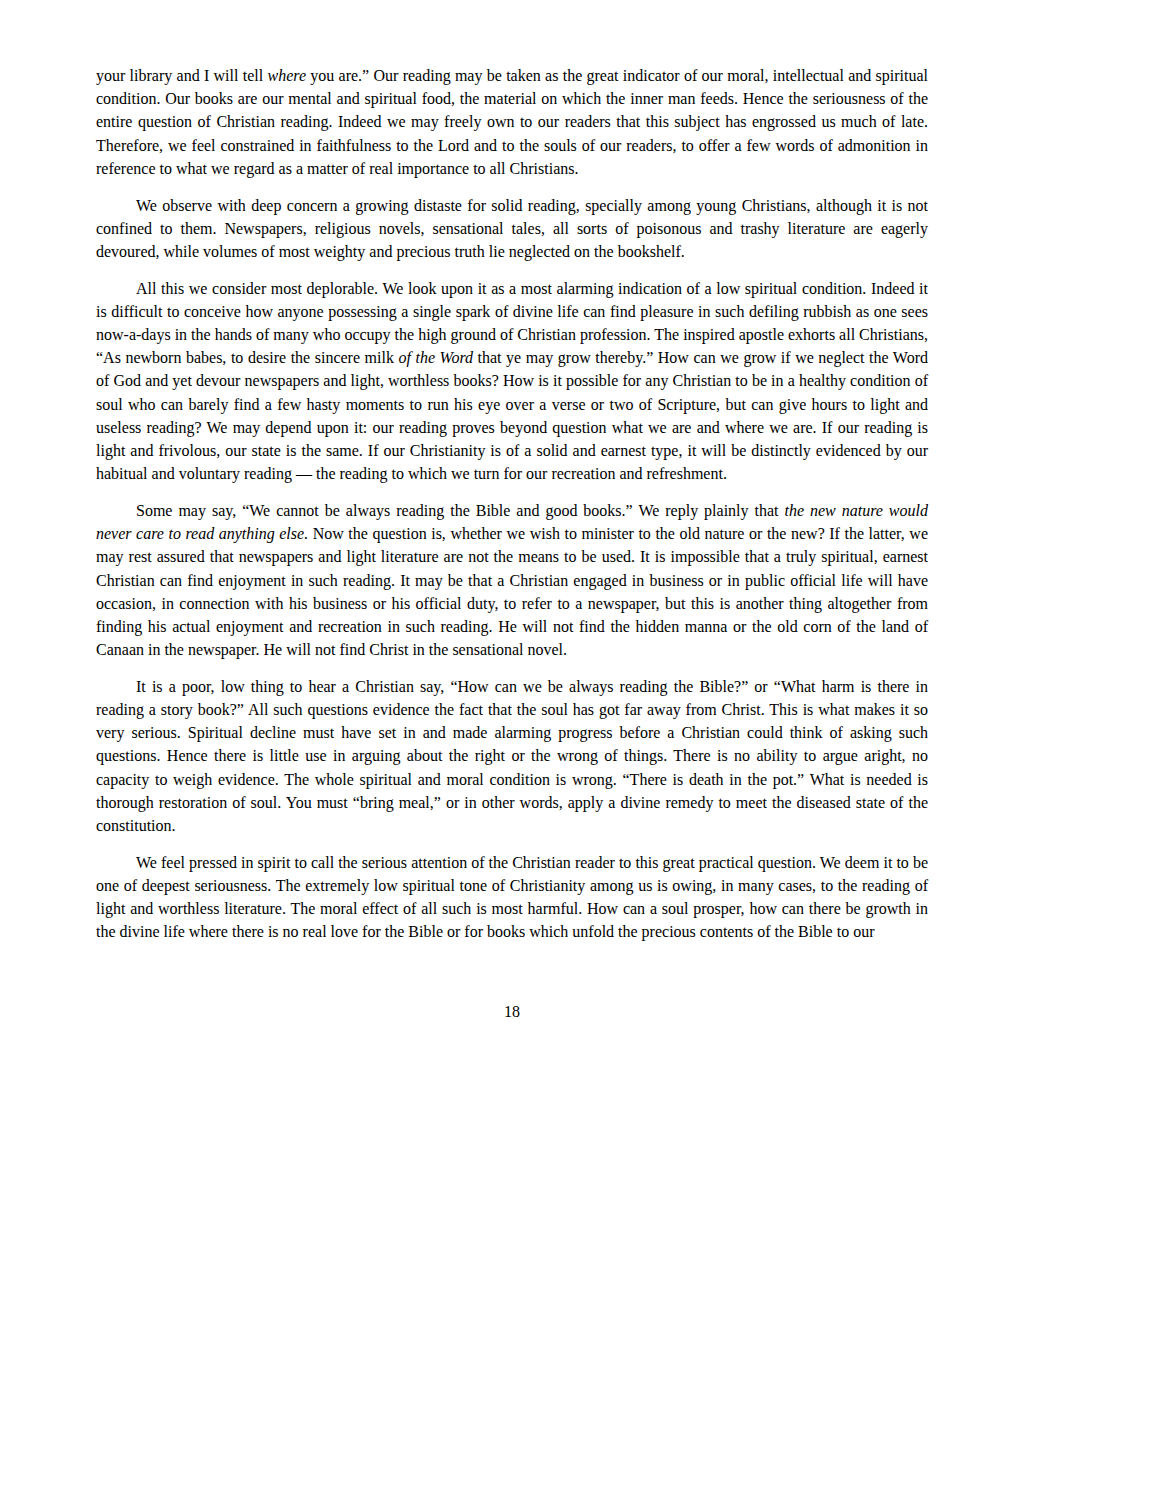your library and I will tell where you are.” Our reading may be taken as the great indicator of our moral, intellectual and spiritual condition. Our books are our mental and spiritual food, the material on which the inner man feeds. Hence the seriousness of the entire question of Christian reading. Indeed we may freely own to our readers that this subject has engrossed us much of late. Therefore, we feel constrained in faithfulness to the Lord and to the souls of our readers, to offer a few words of admonition in reference to what we regard as a matter of real importance to all Christians.
We observe with deep concern a growing distaste for solid reading, specially among young Christians, although it is not confined to them. Newspapers, religious novels, sensational tales, all sorts of poisonous and trashy literature are eagerly devoured, while volumes of most weighty and precious truth lie neglected on the bookshelf.
All this we consider most deplorable. We look upon it as a most alarming indication of a low spiritual condition. Indeed it is difficult to conceive how anyone possessing a single spark of divine life can find pleasure in such defiling rubbish as one sees now-a-days in the hands of many who occupy the high ground of Christian profession. The inspired apostle exhorts all Christians, “As newborn babes, to desire the sincere milk of the Word that ye may grow thereby.” How can we grow if we neglect the Word of God and yet devour newspapers and light, worthless books? How is it possible for any Christian to be in a healthy condition of soul who can barely find a few hasty moments to run his eye over a verse or two of Scripture, but can give hours to light and useless reading? We may depend upon it: our reading proves beyond question what we are and where we are. If our reading is light and frivolous, our state is the same. If our Christianity is of a solid and earnest type, it will be distinctly evidenced by our habitual and voluntary reading — the reading to which we turn for our recreation and refreshment.
Some may say, “We cannot be always reading the Bible and good books.” We reply plainly that the new nature would never care to read anything else. Now the question is, whether we wish to minister to the old nature or the new? If the latter, we may rest assured that newspapers and light literature are not the means to be used. It is impossible that a truly spiritual, earnest Christian can find enjoyment in such reading. It may be that a Christian engaged in business or in public official life will have occasion, in connection with his business or his official duty, to refer to a newspaper, but this is another thing altogether from finding his actual enjoyment and recreation in such reading. He will not find the hidden manna or the old corn of the land of Canaan in the newspaper. He will not find Christ in the sensational novel.
It is a poor, low thing to hear a Christian say, “How can we be always reading the Bible?” or “What harm is there in reading a story book?” All such questions evidence the fact that the soul has got far away from Christ. This is what makes it so very serious. Spiritual decline must have set in and made alarming progress before a Christian could think of asking such questions. Hence there is little use in arguing about the right or the wrong of things. There is no ability to argue aright, no capacity to weigh evidence. The whole spiritual and moral condition is wrong. “There is death in the pot.” What is needed is thorough restoration of soul. You must “bring meal,” or in other words, apply a divine remedy to meet the diseased state of the constitution.
We feel pressed in spirit to call the serious attention of the Christian reader to this great practical question. We deem it to be one of deepest seriousness. The extremely low spiritual tone of Christianity among us is owing, in many cases, to the reading of light and worthless literature. The moral effect of all such is most harmful. How can a soul prosper, how can there be growth in the divine life where there is no real love for the Bible or for books which unfold the precious contents of the Bible to our
18